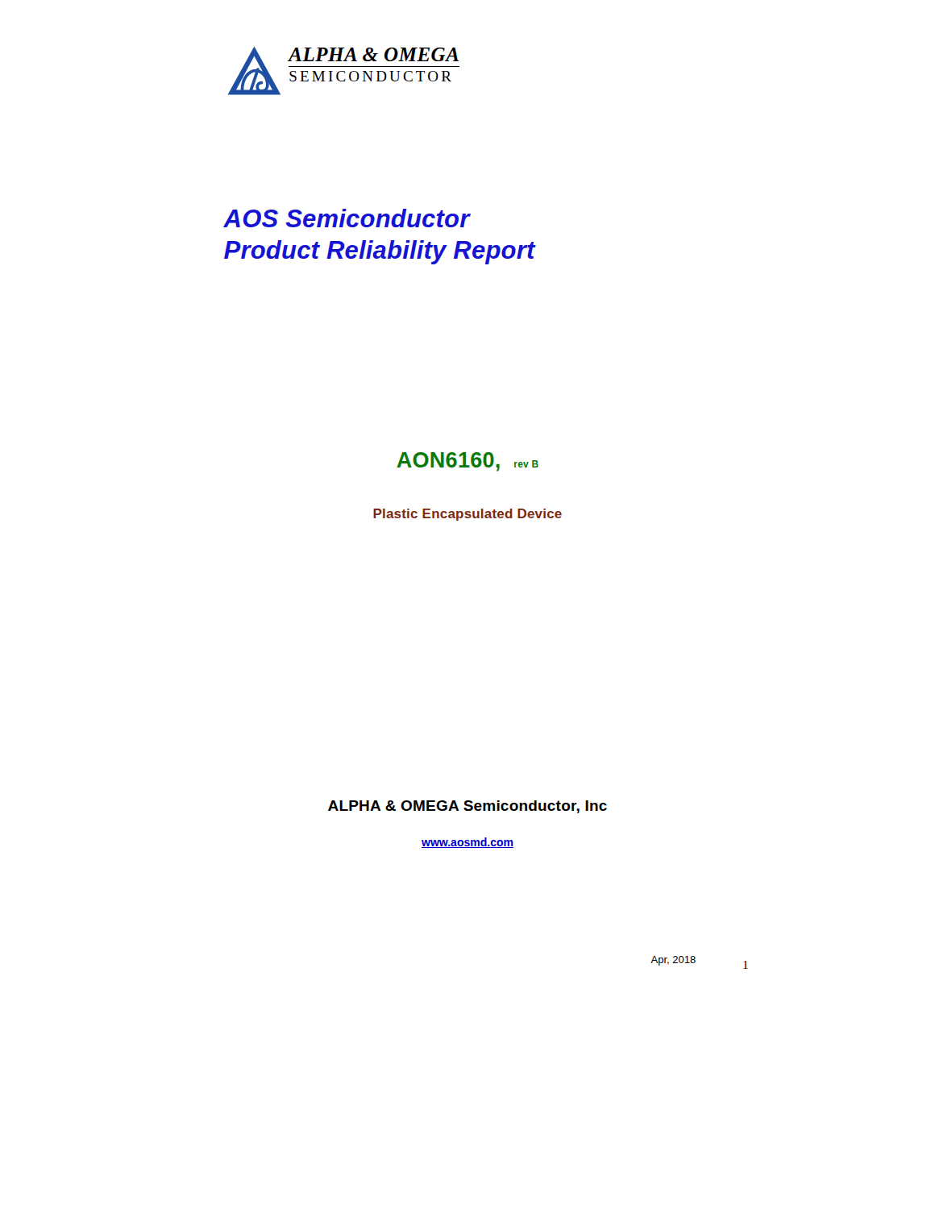ALPHA & OMEGA
SEMICONDUCTOR
AOS Semiconductor
Product Reliability Report
AON6160, rev B
Plastic Encapsulated Device
ALPHA & OMEGA Semiconductor, Inc
www.aosmd.com
Apr, 2018
1